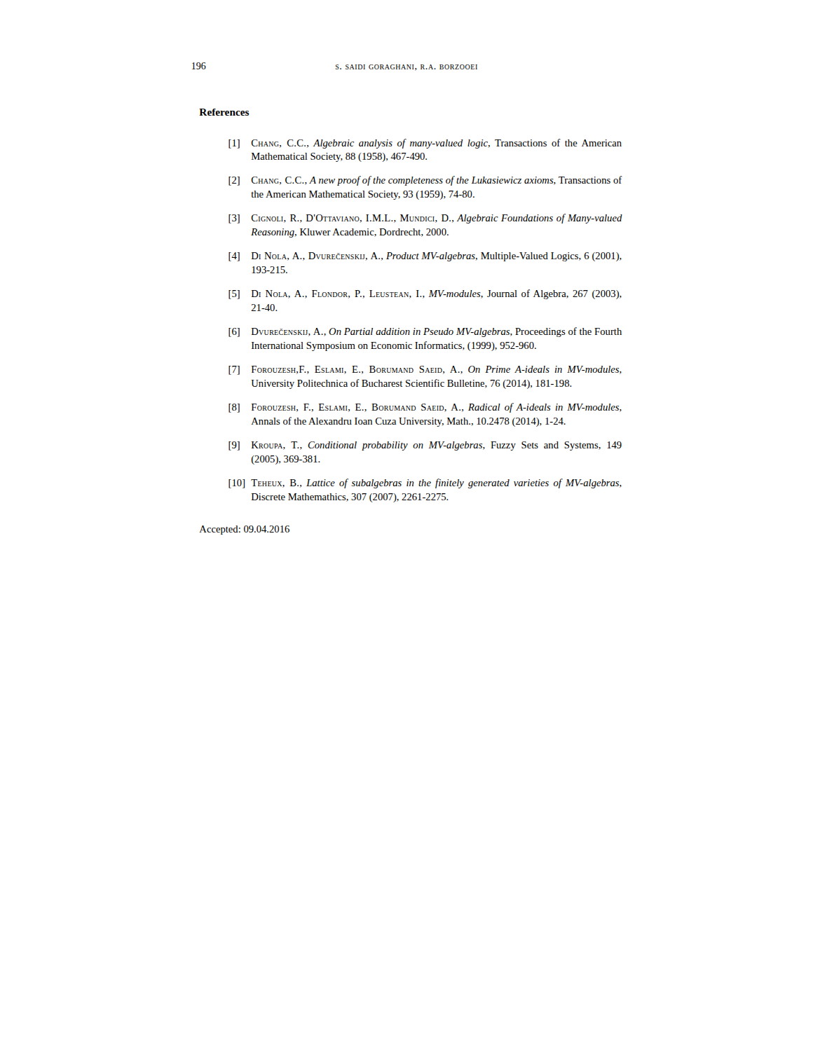196
s. saidi goraghani, r.a. borzooei
References
[1] Chang, C.C., Algebraic analysis of many-valued logic, Transactions of the American Mathematical Society, 88 (1958), 467-490.
[2] Chang, C.C., A new proof of the completeness of the Lukasiewicz axioms, Transactions of the American Mathematical Society, 93 (1959), 74-80.
[3] Cignoli, R., D'Ottaviano, I.M.L., Mundici, D., Algebraic Foundations of Many-valued Reasoning, Kluwer Academic, Dordrecht, 2000.
[4] Di Nola, A., Dvurečenskij, A., Product MV-algebras, Multiple-Valued Logics, 6 (2001), 193-215.
[5] Di Nola, A., Flondor, P., Leustean, I., MV-modules, Journal of Algebra, 267 (2003), 21-40.
[6] Dvurečenskij, A., On Partial addition in Pseudo MV-algebras, Proceedings of the Fourth International Symposium on Economic Informatics, (1999), 952-960.
[7] Forouzesh,F., Eslami, E., Borumand Saeid, A., On Prime A-ideals in MV-modules, University Politechnica of Bucharest Scientific Bulletine, 76 (2014), 181-198.
[8] Forouzesh, F., Eslami, E., Borumand Saeid, A., Radical of A-ideals in MV-modules, Annals of the Alexandru Ioan Cuza University, Math., 10.2478 (2014), 1-24.
[9] Kroupa, T., Conditional probability on MV-algebras, Fuzzy Sets and Systems, 149 (2005), 369-381.
[10] Teheux, B., Lattice of subalgebras in the finitely generated varieties of MV-algebras, Discrete Mathemathics, 307 (2007), 2261-2275.
Accepted: 09.04.2016